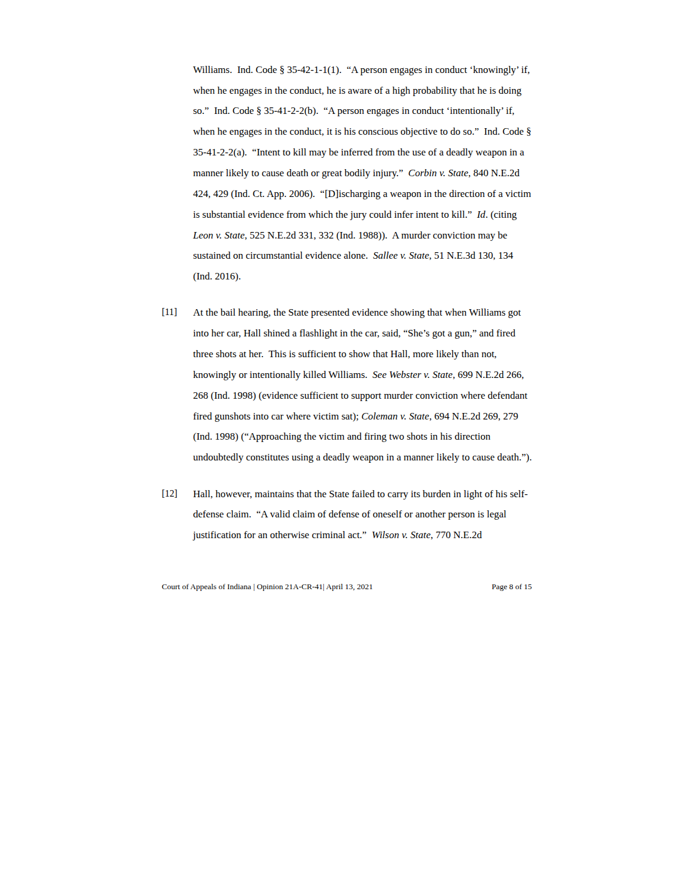Williams. Ind. Code § 35-42-1-1(1). “A person engages in conduct ‘knowingly’ if, when he engages in the conduct, he is aware of a high probability that he is doing so.” Ind. Code § 35-41-2-2(b). “A person engages in conduct ‘intentionally’ if, when he engages in the conduct, it is his conscious objective to do so.” Ind. Code § 35-41-2-2(a). “Intent to kill may be inferred from the use of a deadly weapon in a manner likely to cause death or great bodily injury.” Corbin v. State, 840 N.E.2d 424, 429 (Ind. Ct. App. 2006). “[D]ischarging a weapon in the direction of a victim is substantial evidence from which the jury could infer intent to kill.” Id. (citing Leon v. State, 525 N.E.2d 331, 332 (Ind. 1988)). A murder conviction may be sustained on circumstantial evidence alone. Sallee v. State, 51 N.E.3d 130, 134 (Ind. 2016).
[11] At the bail hearing, the State presented evidence showing that when Williams got into her car, Hall shined a flashlight in the car, said, “She’s got a gun,” and fired three shots at her. This is sufficient to show that Hall, more likely than not, knowingly or intentionally killed Williams. See Webster v. State, 699 N.E.2d 266, 268 (Ind. 1998) (evidence sufficient to support murder conviction where defendant fired gunshots into car where victim sat); Coleman v. State, 694 N.E.2d 269, 279 (Ind. 1998) (“Approaching the victim and firing two shots in his direction undoubtedly constitutes using a deadly weapon in a manner likely to cause death.”).
[12] Hall, however, maintains that the State failed to carry its burden in light of his self-defense claim. “A valid claim of defense of oneself or another person is legal justification for an otherwise criminal act.” Wilson v. State, 770 N.E.2d
Court of Appeals of Indiana | Opinion 21A-CR-41| April 13, 2021
Page 8 of 15